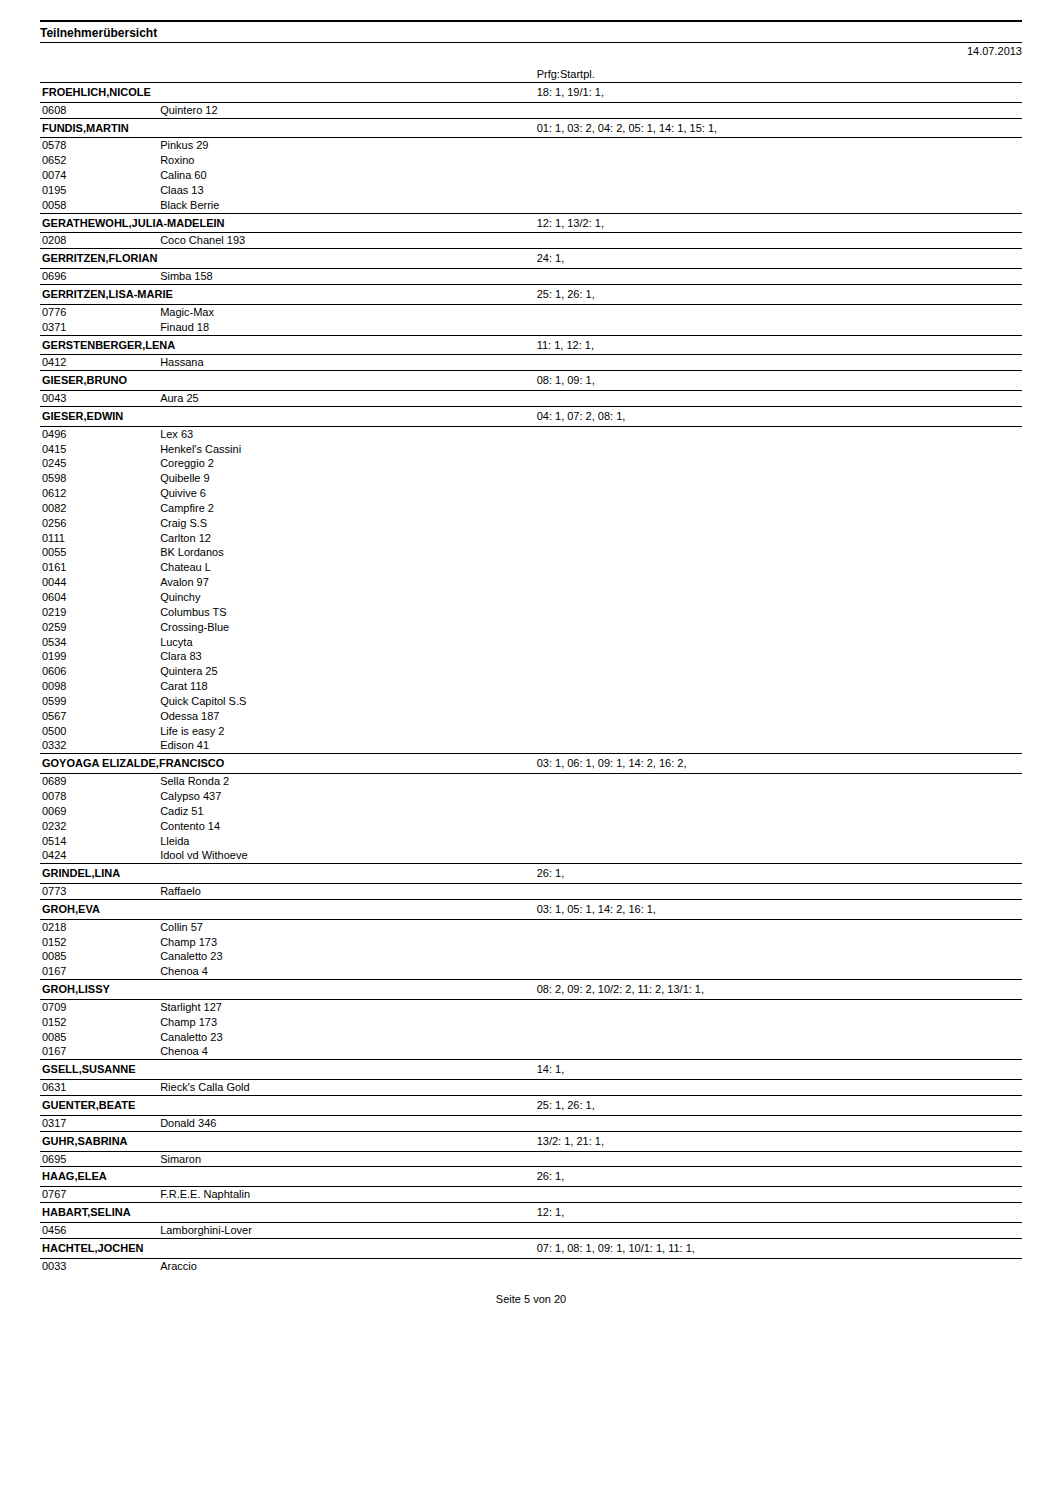Teilnehmerübersicht
14.07.2013
| | | Prfg:Startpl. |
| FROEHLICH,NICOLE | 18: 1, 19/1: 1, |
| 0608 | Quintero 12 | |
| FUNDIS,MARTIN | 01: 1, 03: 2, 04: 2, 05: 1, 14: 1, 15: 1, |
| 0578 | Pinkus 29 | |
| 0652 | Roxino | |
| 0074 | Calina 60 | |
| 0195 | Claas 13 | |
| 0058 | Black Berrie | |
| GERATHEWOHL,JULIA-MADELEIN | 12: 1, 13/2: 1, |
| 0208 | Coco Chanel 193 | |
| GERRITZEN,FLORIAN | 24: 1, |
| 0696 | Simba 158 | |
| GERRITZEN,LISA-MARIE | 25: 1, 26: 1, |
| 0776 | Magic-Max | |
| 0371 | Finaud 18 | |
| GERSTENBERGER,LENA | 11: 1, 12: 1, |
| 0412 | Hassana | |
| GIESER,BRUNO | 08: 1, 09: 1, |
| 0043 | Aura 25 | |
| GIESER,EDWIN | 04: 1, 07: 2, 08: 1, |
| 0496 | Lex 63 | |
| 0415 | Henkel's Cassini | |
| 0245 | Coreggio 2 | |
| 0598 | Quibelle 9 | |
| 0612 | Quivive 6 | |
| 0082 | Campfire 2 | |
| 0256 | Craig S.S | |
| 0111 | Carlton 12 | |
| 0055 | BK Lordanos | |
| 0161 | Chateau L | |
| 0044 | Avalon 97 | |
| 0604 | Quinchy | |
| 0219 | Columbus TS | |
| 0259 | Crossing-Blue | |
| 0534 | Lucyta | |
| 0199 | Clara 83 | |
| 0606 | Quintera 25 | |
| 0098 | Carat 118 | |
| 0599 | Quick Capitol S.S | |
| 0567 | Odessa 187 | |
| 0500 | Life is easy 2 | |
| 0332 | Edison 41 | |
| GOYOAGA ELIZALDE,FRANCISCO | 03: 1, 06: 1, 09: 1, 14: 2, 16: 2, |
| 0689 | Sella Ronda 2 | |
| 0078 | Calypso 437 | |
| 0069 | Cadiz 51 | |
| 0232 | Contento 14 | |
| 0514 | Lleida | |
| 0424 | Idool vd Withoeve | |
| GRINDEL,LINA | 26: 1, |
| 0773 | Raffaelo | |
| GROH,EVA | 03: 1, 05: 1, 14: 2, 16: 1, |
| 0218 | Collin 57 | |
| 0152 | Champ 173 | |
| 0085 | Canaletto 23 | |
| 0167 | Chenoa 4 | |
| GROH,LISSY | 08: 2, 09: 2, 10/2: 2, 11: 2, 13/1: 1, |
| 0709 | Starlight 127 | |
| 0152 | Champ 173 | |
| 0085 | Canaletto 23 | |
| 0167 | Chenoa 4 | |
| GSELL,SUSANNE | 14: 1, |
| 0631 | Rieck's Calla Gold | |
| GUENTER,BEATE | 25: 1, 26: 1, |
| 0317 | Donald 346 | |
| GUHR,SABRINA | 13/2: 1, 21: 1, |
| 0695 | Simaron | |
| HAAG,ELEA | 26: 1, |
| 0767 | F.R.E.E. Naphtalin | |
| HABART,SELINA | 12: 1, |
| 0456 | Lamborghini-Lover | |
| HACHTEL,JOCHEN | 07: 1, 08: 1, 09: 1, 10/1: 1, 11: 1, |
| 0033 | Araccio | |
Seite 5 von 20